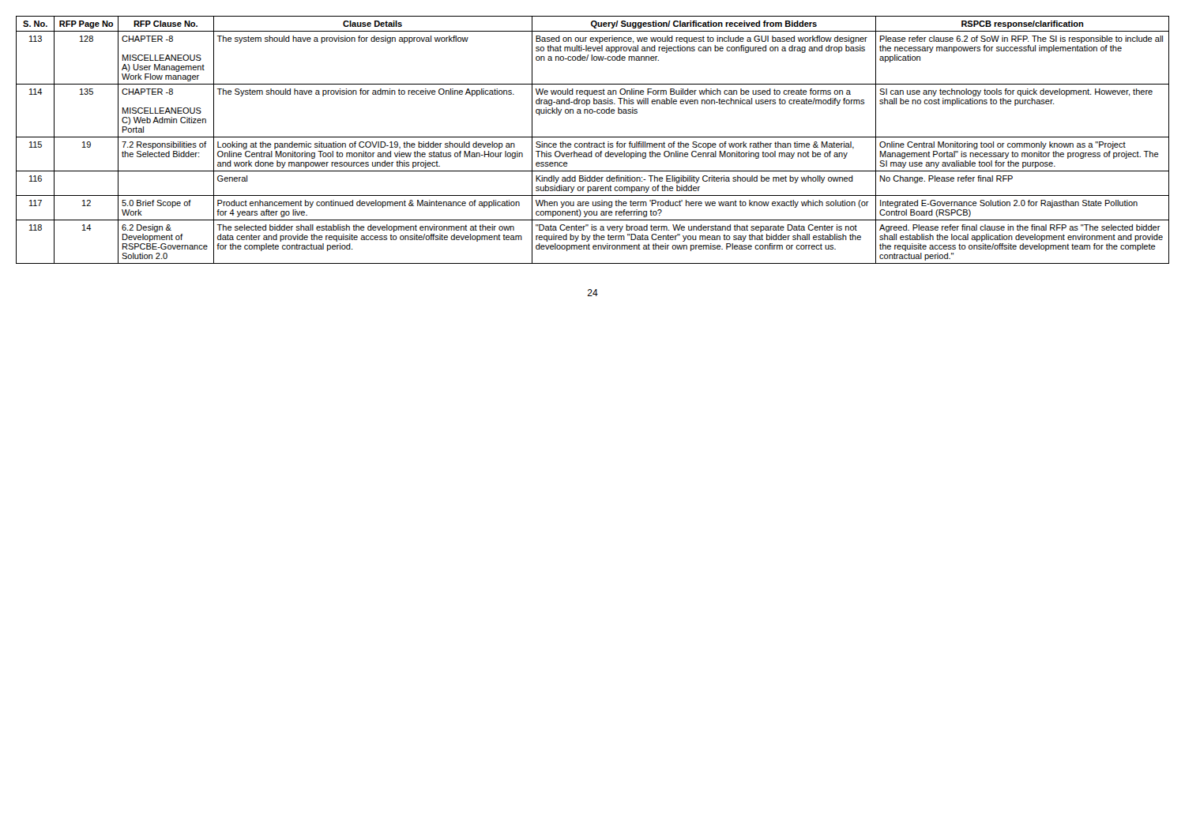| S. No. | RFP Page No | RFP Clause No. | Clause Details | Query/ Suggestion/ Clarification received from Bidders | RSPCB response/clarification |
| --- | --- | --- | --- | --- | --- |
| 113 | 128 | CHAPTER -8 MISCELLEANEOUS A) User Management Work Flow manager | The system should have a provision for design approval workflow | Based on our experience, we would request to include a GUI based workflow designer so that multi-level approval and rejections can be configured on a drag and drop basis on a no-code/ low-code manner. | Please refer clause 6.2 of SoW in RFP. The SI is responsible to include all the necessary manpowers for successful implementation of the application |
| 114 | 135 | CHAPTER -8 MISCELLEANEOUS C) Web Admin Citizen Portal | The System should have a provision for admin to receive Online Applications. | We would request an Online Form Builder which can be used to create forms on a drag-and-drop basis. This will enable even non-technical users to create/modify forms quickly on a no-code basis | SI can use any technology tools for quick development. However, there shall be no cost implications to the purchaser. |
| 115 | 19 | 7.2 Responsibilities of the Selected Bidder: | Looking at the pandemic situation of COVID-19, the bidder should develop an Online Central Monitoring Tool to monitor and view the status of Man-Hour login and work done by manpower resources under this project. | Since the contract is for fulfillment of the Scope of work rather than time & Material, This Overhead of developing the Online Cenral Monitoring tool may not be of any essence | Online Central Monitoring tool or commonly known as a "Project Management Portal" is necessary to monitor the progress of project. The SI may use any avaliable tool for the purpose. |
| 116 | | | General | Kindly add Bidder definition:- The Eligibility Criteria should be met by wholly owned subsidiary or parent company of the bidder | No Change. Please refer final RFP |
| 117 | 12 | 5.0 Brief Scope of Work | Product enhancement by continued development & Maintenance of application for 4 years after go live. | When you are using the term 'Product' here we want to know exactly which solution (or component) you are referring to? | Integrated E-Governance Solution 2.0 for Rajasthan State Pollution Control Board (RSPCB) |
| 118 | 14 | 6.2 Design & Development of RSPCBE-Governance Solution 2.0 | The selected bidder shall establish the development environment at their own data center and provide the requisite access to onsite/offsite development team for the complete contractual period. | "Data Center" is a very broad term. We understand that separate Data Center is not required by by the term "Data Center" you mean to say that bidder shall establish the develoopment environment at their own premise. Please confirm or correct us. | Agreed. Please refer final clause in the final RFP as "The selected bidder shall establish the local application development environment and provide the requisite access to onsite/offsite development team for the complete contractual period." |
24